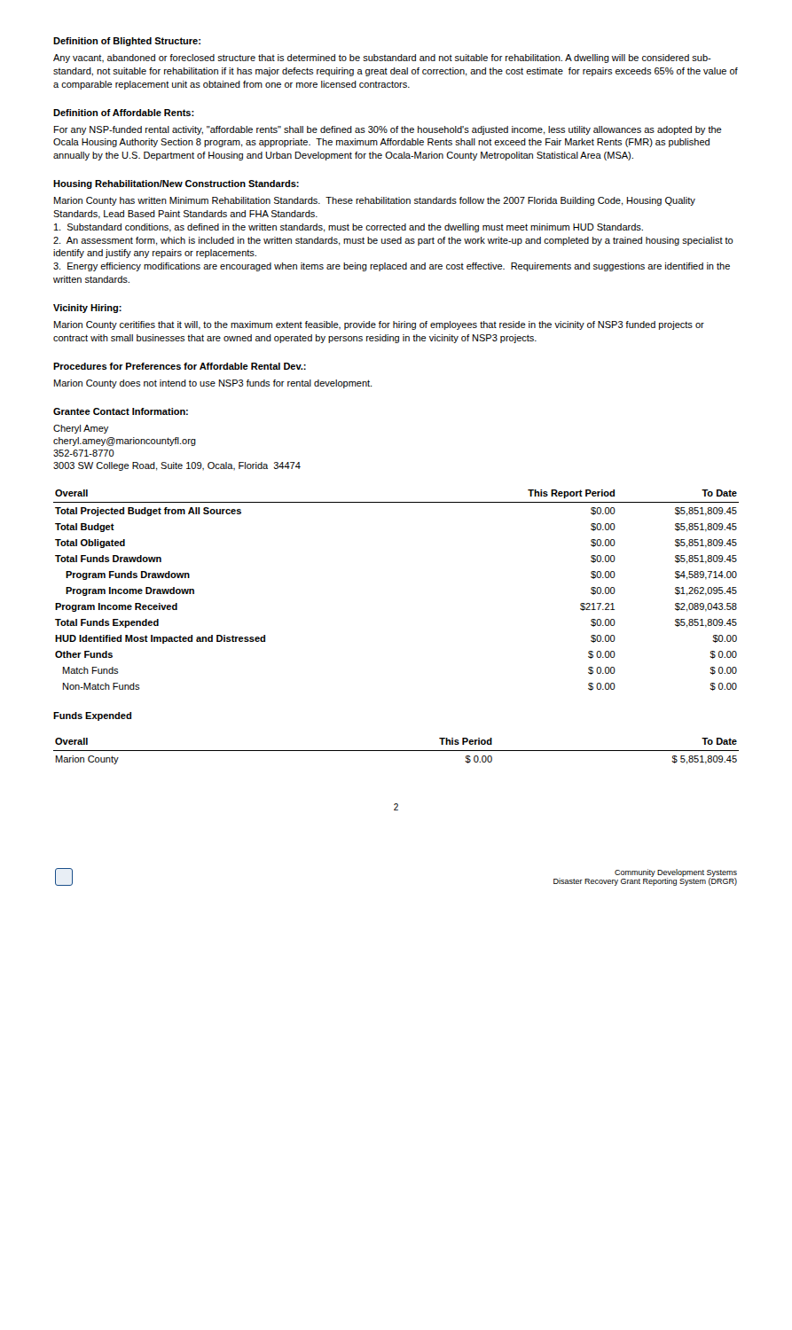Definition of Blighted Structure:
Any vacant, abandoned or foreclosed structure that is determined to be substandard and not suitable for rehabilitation. A dwelling will be considered sub-standard, not suitable for rehabilitation if it has major defects requiring a great deal of correction, and the cost estimate for repairs exceeds 65% of the value of a comparable replacement unit as obtained from one or more licensed contractors.
Definition of Affordable Rents:
For any NSP-funded rental activity, "affordable rents" shall be defined as 30% of the household's adjusted income, less utility allowances as adopted by the Ocala Housing Authority Section 8 program, as appropriate. The maximum Affordable Rents shall not exceed the Fair Market Rents (FMR) as published annually by the U.S. Department of Housing and Urban Development for the Ocala-Marion County Metropolitan Statistical Area (MSA).
Housing Rehabilitation/New Construction Standards:
Marion County has written Minimum Rehabilitation Standards. These rehabilitation standards follow the 2007 Florida Building Code, Housing Quality Standards, Lead Based Paint Standards and FHA Standards.
1. Substandard conditions, as defined in the written standards, must be corrected and the dwelling must meet minimum HUD Standards.
2. An assessment form, which is included in the written standards, must be used as part of the work write-up and completed by a trained housing specialist to identify and justify any repairs or replacements.
3. Energy efficiency modifications are encouraged when items are being replaced and are cost effective. Requirements and suggestions are identified in the written standards.
Vicinity Hiring:
Marion County ceritifies that it will, to the maximum extent feasible, provide for hiring of employees that reside in the vicinity of NSP3 funded projects or contract with small businesses that are owned and operated by persons residing in the vicinity of NSP3 projects.
Procedures for Preferences for Affordable Rental Dev.:
Marion County does not intend to use NSP3 funds for rental development.
Grantee Contact Information:
Cheryl Amey
cheryl.amey@marioncountyfl.org
352-671-8770
3003 SW College Road, Suite 109, Ocala, Florida 34474
| Overall | This Report Period | To Date |
| --- | --- | --- |
| Total Projected Budget from All Sources | $0.00 | $5,851,809.45 |
| Total Budget | $0.00 | $5,851,809.45 |
| Total Obligated | $0.00 | $5,851,809.45 |
| Total Funds Drawdown | $0.00 | $5,851,809.45 |
| Program Funds Drawdown | $0.00 | $4,589,714.00 |
| Program Income Drawdown | $0.00 | $1,262,095.45 |
| Program Income Received | $217.21 | $2,089,043.58 |
| Total Funds Expended | $0.00 | $5,851,809.45 |
| HUD Identified Most Impacted and Distressed | $0.00 | $0.00 |
| Other Funds | $ 0.00 | $ 0.00 |
| Match Funds | $ 0.00 | $ 0.00 |
| Non-Match Funds | $ 0.00 | $ 0.00 |
Funds Expended
| Overall | This Period | To Date |
| --- | --- | --- |
| Marion County | $ 0.00 | $ 5,851,809.45 |
2
| | Community Development Systems Disaster Recovery Grant Reporting System (DRGR) |